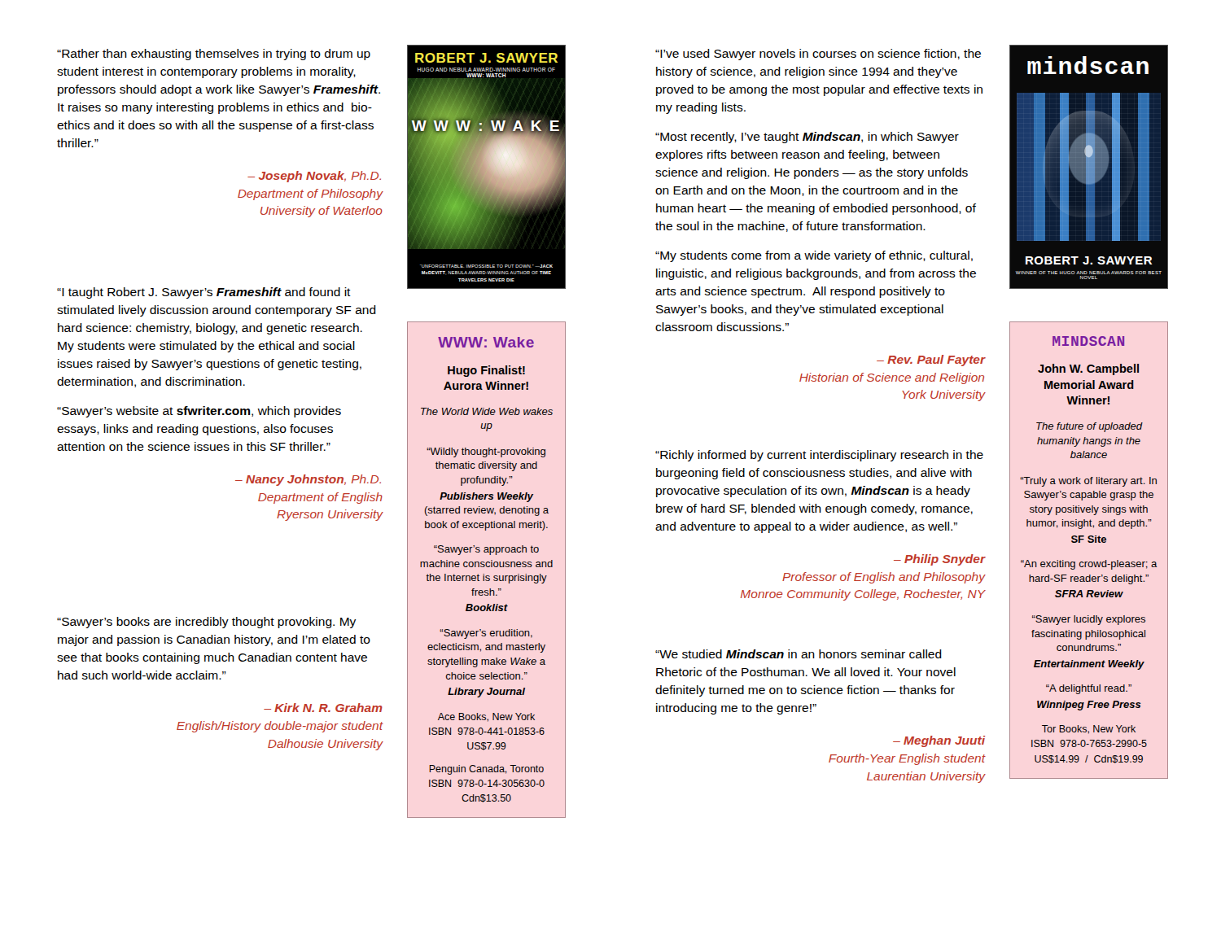“Rather than exhausting themselves in trying to drum up student interest in contemporary problems in morality, professors should adopt a work like Sawyer’s Frameshift. It raises so many interesting problems in ethics and bio-ethics and it does so with all the suspense of a first-class thriller.”
– Joseph Novak, Ph.D.
Department of Philosophy
University of Waterloo
“I taught Robert J. Sawyer’s Frameshift and found it stimulated lively discussion around contemporary SF and hard science: chemistry, biology, and genetic research. My students were stimulated by the ethical and social issues raised by Sawyer’s questions of genetic testing, determination, and discrimination.
“Sawyer’s website at sfwriter.com, which provides essays, links and reading questions, also focuses attention on the science issues in this SF thriller.”
– Nancy Johnston, Ph.D.
Department of English
Ryerson University
“Sawyer’s books are incredibly thought provoking. My major and passion is Canadian history, and I’m elated to see that books containing much Canadian content have had such world-wide acclaim.”
– Kirk N. R. Graham
English/History double-major student
Dalhousie University
ROBERT J. SAWYER
HUGO AND NEBULA AWARD-WINNING AUTHOR OF WWW: WATCH
W W W : W A K E
“UNFORGETTABLE. IMPOSSIBLE TO PUT DOWN.” —JACK McDEVITT, NEBULA AWARD-WINNING AUTHOR OF TIME TRAVELERS NEVER DIE
WWW: Wake
Hugo Finalist!
Aurora Winner!
The World Wide Web wakes up
“Wildly thought-provoking thematic diversity and profundity.” Publishers Weekly (starred review, denoting a book of exceptional merit).
“Sawyer’s approach to machine consciousness and the Internet is surprisingly fresh.” Booklist
“Sawyer’s erudition, eclecticism, and masterly storytelling make Wake a choice selection.” Library Journal
Ace Books, New York
ISBN 978-0-441-01853-6
US$7.99
Penguin Canada, Toronto
ISBN 978-0-14-305630-0
Cdn$13.50
“I’ve used Sawyer novels in courses on science fiction, the history of science, and religion since 1994 and they’ve proved to be among the most popular and effective texts in my reading lists.
“Most recently, I’ve taught Mindscan, in which Sawyer explores rifts between reason and feeling, between science and religion. He ponders — as the story unfolds on Earth and on the Moon, in the courtroom and in the human heart — the meaning of embodied personhood, of the soul in the machine, of future transformation.
“My students come from a wide variety of ethnic, cultural, linguistic, and religious backgrounds, and from across the arts and science spectrum. All respond positively to Sawyer’s books, and they’ve stimulated exceptional classroom discussions.”
– Rev. Paul Fayter
Historian of Science and Religion
York University
“Richly informed by current interdisciplinary research in the burgeoning field of consciousness studies, and alive with provocative speculation of its own, Mindscan is a heady brew of hard SF, blended with enough comedy, romance, and adventure to appeal to a wider audience, as well.”
– Philip Snyder
Professor of English and Philosophy
Monroe Community College, Rochester, NY
“We studied Mindscan in an honors seminar called Rhetoric of the Posthuman. We all loved it. Your novel definitely turned me on to science fiction — thanks for introducing me to the genre!”
– Meghan Juuti
Fourth-Year English student
Laurentian University
mindscan
ROBERT J. SAWYER
WINNER OF THE HUGO AND NEBULA AWARDS FOR BEST NOVEL
MINDSCAN
John W. Campbell
Memorial Award
Winner!
The future of uploaded humanity hangs in the balance
“Truly a work of literary art. In Sawyer’s capable grasp the story positively sings with humor, insight, and depth.” SF Site
“An exciting crowd-pleaser; a hard-SF reader’s delight.” SFRA Review
“Sawyer lucidly explores fascinating philosophical conundrums.” Entertainment Weekly
“A delightful read.” Winnipeg Free Press
Tor Books, New York
ISBN 978-0-7653-2990-5
US$14.99 / Cdn$19.99